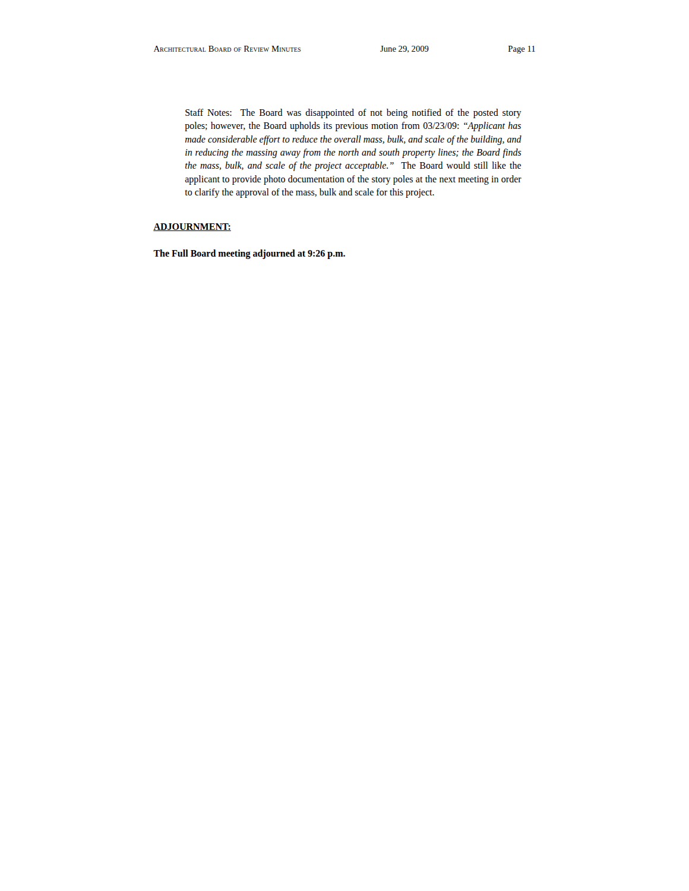Architectural Board of Review Minutes
June 29, 2009
Page 11
Staff Notes: The Board was disappointed of not being notified of the posted story poles; however, the Board upholds its previous motion from 03/23/09: “Applicant has made considerable effort to reduce the overall mass, bulk, and scale of the building, and in reducing the massing away from the north and south property lines; the Board finds the mass, bulk, and scale of the project acceptable.” The Board would still like the applicant to provide photo documentation of the story poles at the next meeting in order to clarify the approval of the mass, bulk and scale for this project.
Adjournment:
The Full Board meeting adjourned at 9:26 p.m.